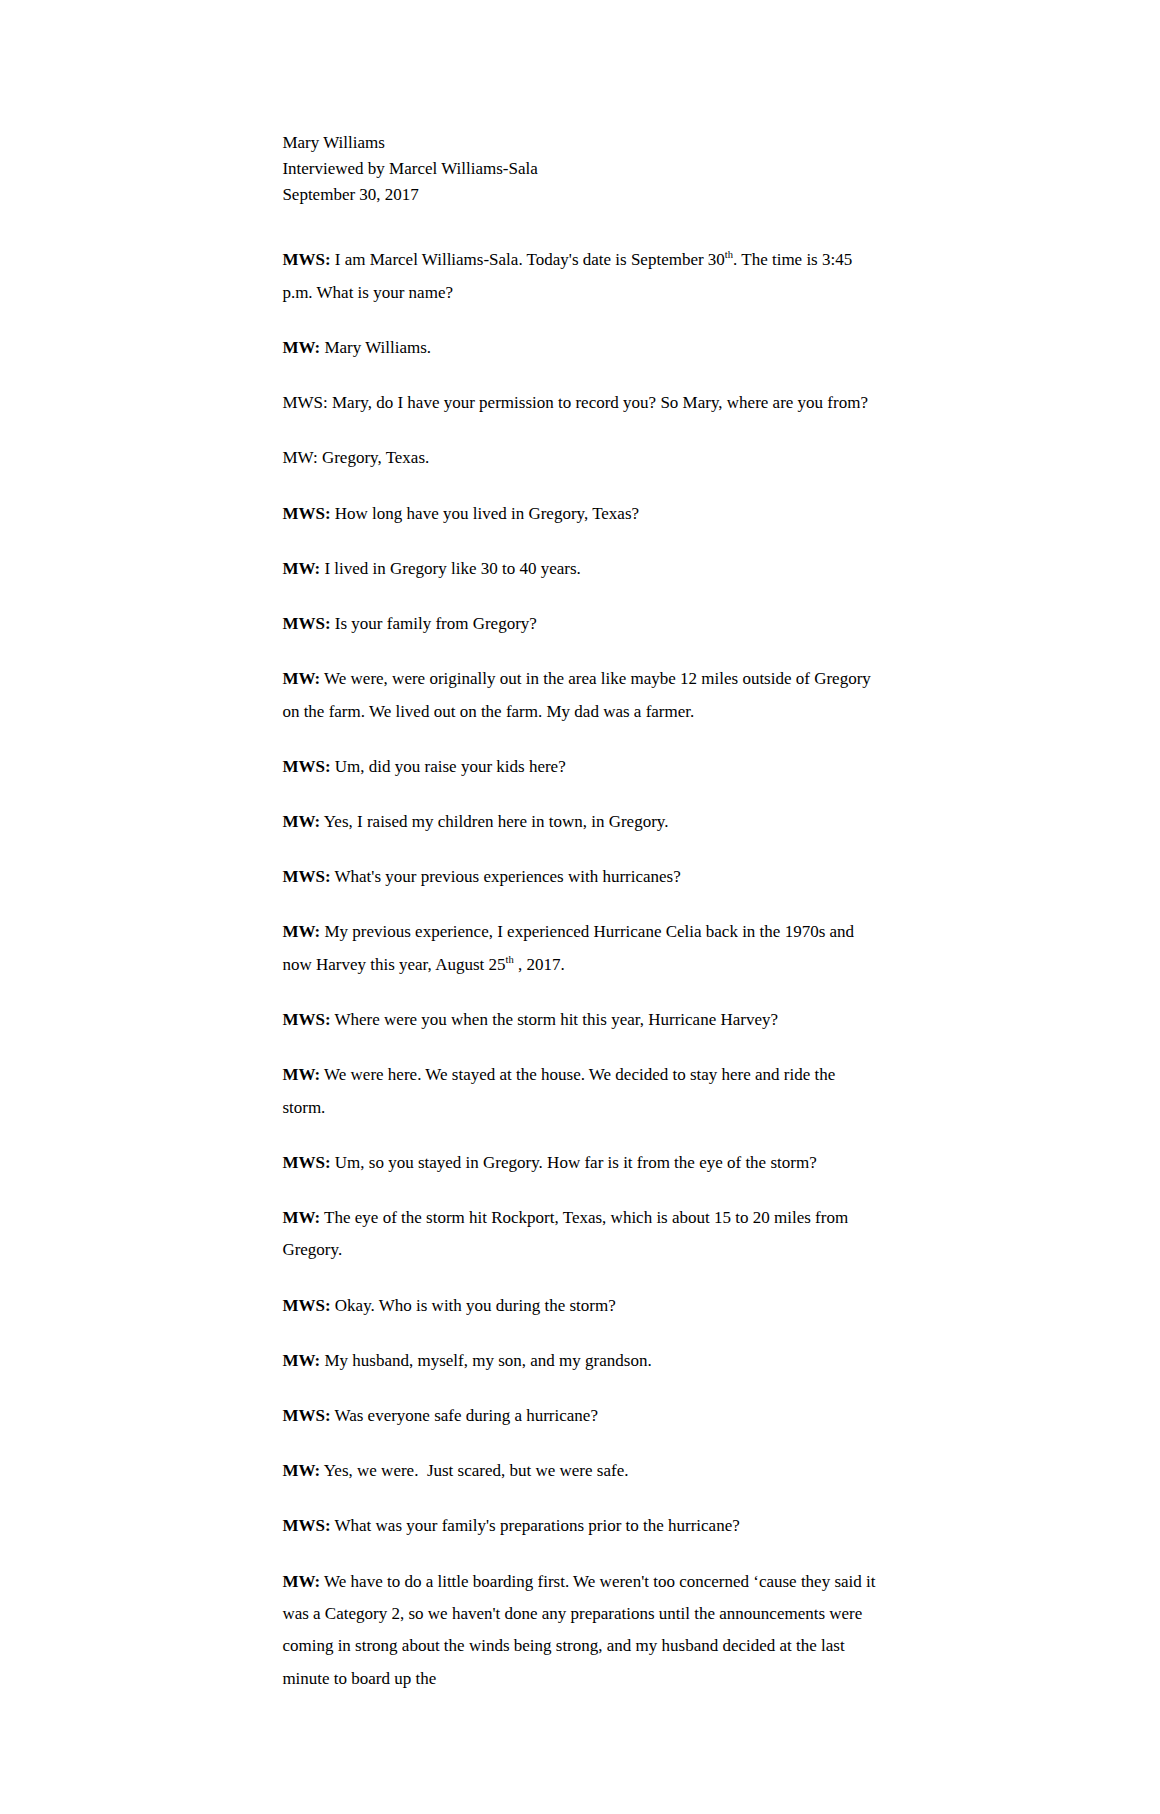Mary Williams
Interviewed by Marcel Williams-Sala
September 30, 2017
MWS: I am Marcel Williams-Sala. Today's date is September 30th. The time is 3:45 p.m. What is your name?
MW: Mary Williams.
MWS: Mary, do I have your permission to record you? So Mary, where are you from?
MW: Gregory, Texas.
MWS: How long have you lived in Gregory, Texas?
MW: I lived in Gregory like 30 to 40 years.
MWS: Is your family from Gregory?
MW: We were, were originally out in the area like maybe 12 miles outside of Gregory on the farm. We lived out on the farm. My dad was a farmer.
MWS: Um, did you raise your kids here?
MW: Yes, I raised my children here in town, in Gregory.
MWS: What's your previous experiences with hurricanes?
MW: My previous experience, I experienced Hurricane Celia back in the 1970s and now Harvey this year, August 25th , 2017.
MWS: Where were you when the storm hit this year, Hurricane Harvey?
MW: We were here. We stayed at the house. We decided to stay here and ride the storm.
MWS: Um, so you stayed in Gregory. How far is it from the eye of the storm?
MW: The eye of the storm hit Rockport, Texas, which is about 15 to 20 miles from Gregory.
MWS: Okay. Who is with you during the storm?
MW: My husband, myself, my son, and my grandson.
MWS: Was everyone safe during a hurricane?
MW: Yes, we were. Just scared, but we were safe.
MWS: What was your family's preparations prior to the hurricane?
MW: We have to do a little boarding first. We weren't too concerned ‘cause they said it was a Category 2, so we haven't done any preparations until the announcements were coming in strong about the winds being strong, and my husband decided at the last minute to board up the